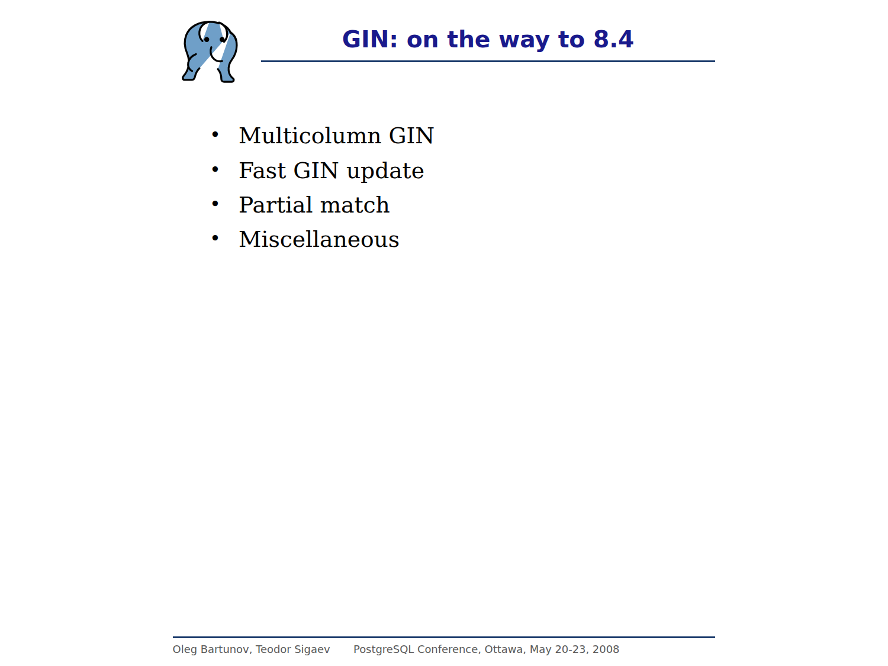GIN: on the way to 8.4
Multicolumn GIN
Fast GIN update
Partial match
Miscellaneous
Oleg Bartunov, Teodor Sigaev PostgreSQL Conference, Ottawa, May 20-23, 2008